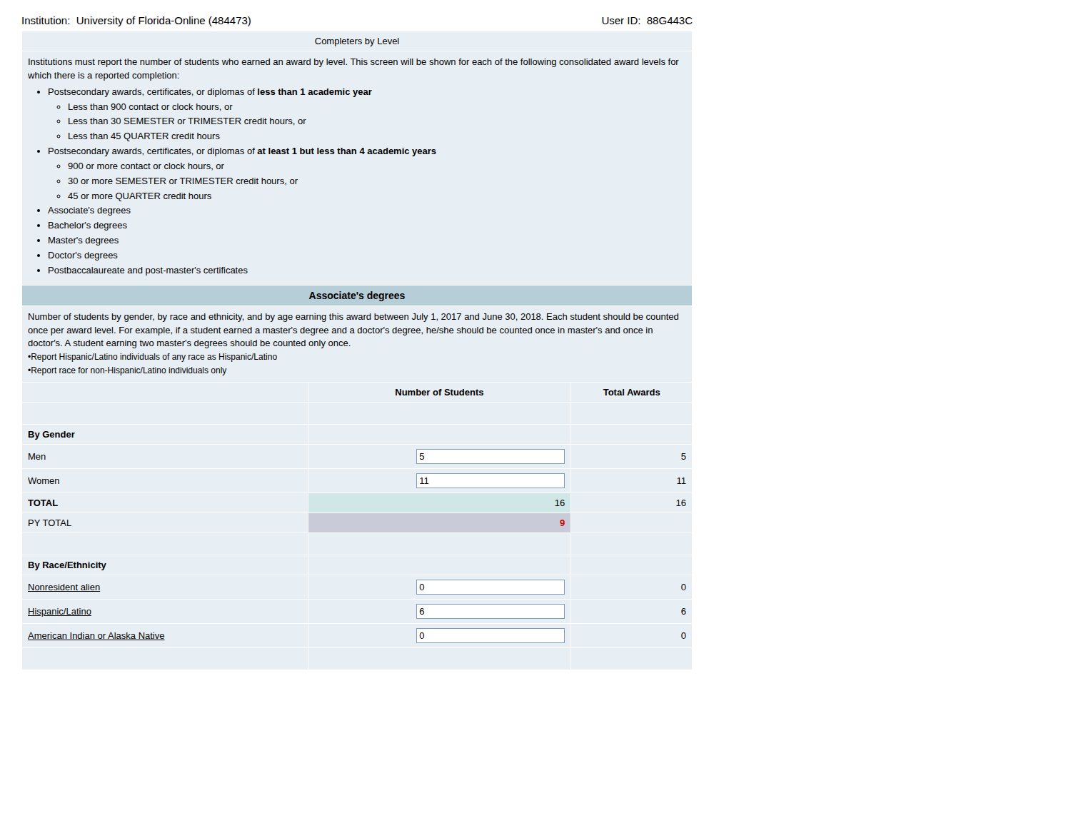Institution: University of Florida-Online (484473)
User ID: 88G443C
| Completers by Level |
| Institutions must report the number of students who earned an award by level. This screen will be shown for each of the following consolidated award levels for which there is a reported completion: Postsecondary awards, certificates, or diplomas of less than 1 academic year Less than 900 contact or clock hours, or Less than 30 SEMESTER or TRIMESTER credit hours, or Less than 45 QUARTER credit hours Postsecondary awards, certificates, or diplomas of at least 1 but less than 4 academic years 900 or more contact or clock hours, or 30 or more SEMESTER or TRIMESTER credit hours, or 45 or more QUARTER credit hours Associate's degrees Bachelor's degrees Master's degrees Doctor's degrees Postbaccalaureate and post-master's certificates |
| Associate's degrees |
| Number of students by gender, by race and ethnicity, and by age earning this award between July 1, 2017 and June 30, 2018. Each student should be counted once per award level. For example, if a student earned a master's degree and a doctor's degree, he/she should be counted once in master's and once in doctor's. A student earning two master's degrees should be counted only once. •Report Hispanic/Latino individuals of any race as Hispanic/Latino •Report race for non-Hispanic/Latino individuals only |
| | Number of Students | Total Awards |
| By Gender | | |
| Men | | 5 |
| Women | | 11 |
| TOTAL | 16 | 16 |
| PY TOTAL | 9 | |
| By Race/Ethnicity | | |
| Nonresident alien | | 0 |
| Hispanic/Latino | | 6 |
| American Indian or Alaska Native | | 0 |